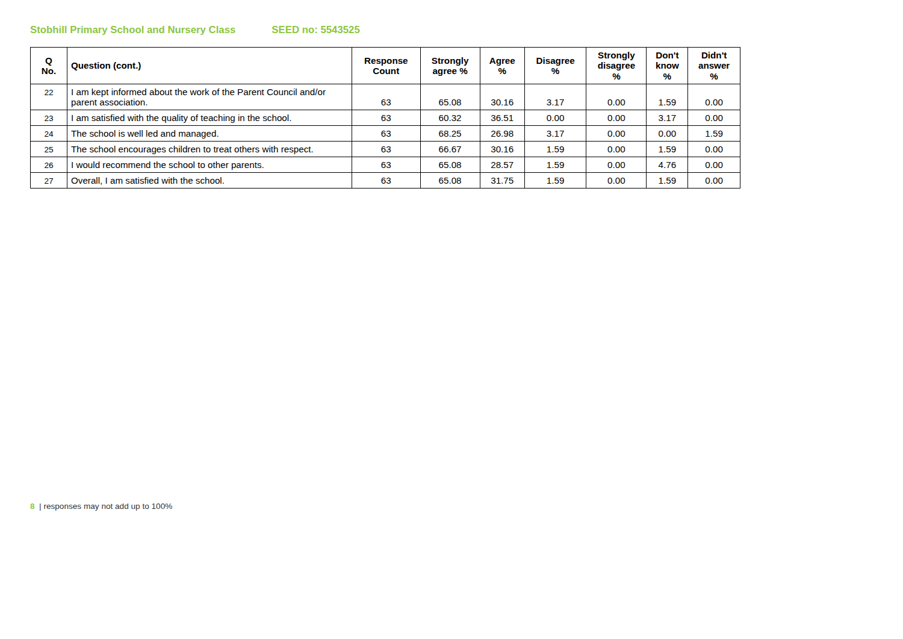Stobhill Primary School and Nursery Class SEED no: 5543525
| Q No. | Question (cont.) | Response Count | Strongly agree % | Agree % | Disagree % | Strongly disagree % | Don't know % | Didn't answer % |
| --- | --- | --- | --- | --- | --- | --- | --- | --- |
| 22 | I am kept informed about the work of the Parent Council and/or parent association. | 63 | 65.08 | 30.16 | 3.17 | 0.00 | 1.59 | 0.00 |
| 23 | I am satisfied with the quality of teaching in the school. | 63 | 60.32 | 36.51 | 0.00 | 0.00 | 3.17 | 0.00 |
| 24 | The school is well led and managed. | 63 | 68.25 | 26.98 | 3.17 | 0.00 | 0.00 | 1.59 |
| 25 | The school encourages children to treat others with respect. | 63 | 66.67 | 30.16 | 1.59 | 0.00 | 1.59 | 0.00 |
| 26 | I would recommend the school to other parents. | 63 | 65.08 | 28.57 | 1.59 | 0.00 | 4.76 | 0.00 |
| 27 | Overall, I am satisfied with the school. | 63 | 65.08 | 31.75 | 1.59 | 0.00 | 1.59 | 0.00 |
8 | responses may not add up to 100%